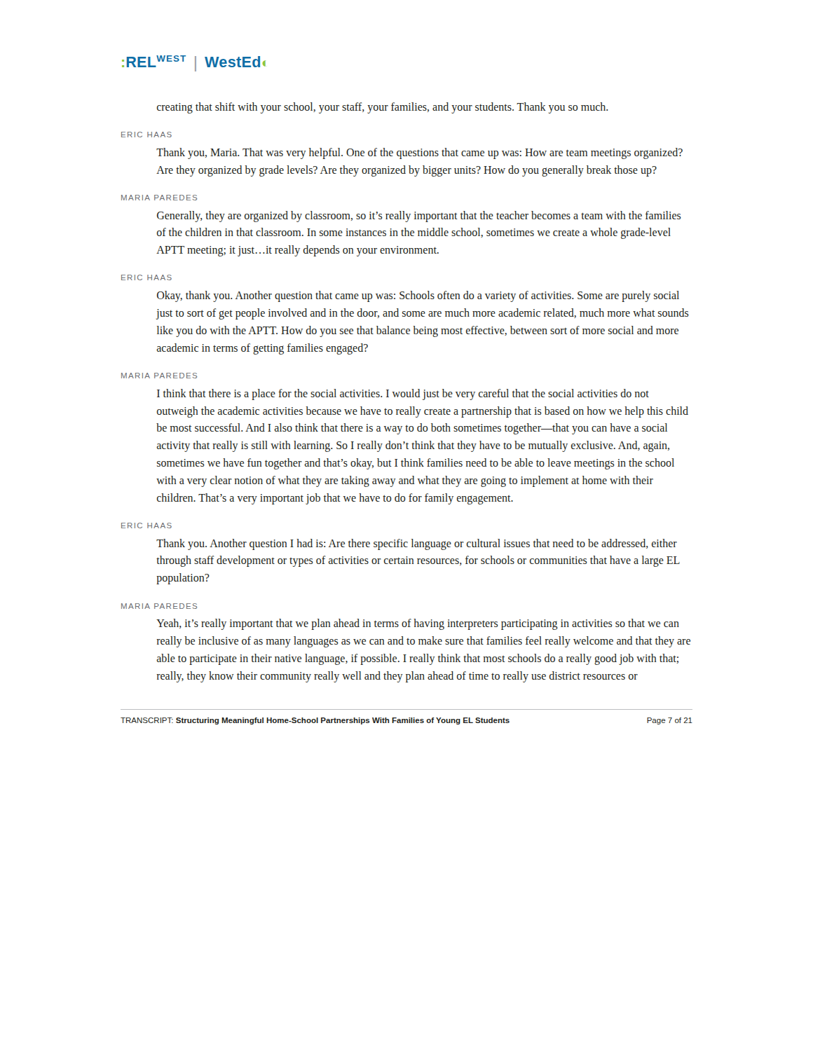: RELWEST | WestEd◐
creating that shift with your school, your staff, your families, and your students. Thank you so much.
Eric Haas
Thank you, Maria. That was very helpful. One of the questions that came up was: How are team meetings organized? Are they organized by grade levels? Are they organized by bigger units? How do you generally break those up?
Maria Paredes
Generally, they are organized by classroom, so it’s really important that the teacher becomes a team with the families of the children in that classroom. In some instances in the middle school, sometimes we create a whole grade-level APTT meeting; it just…it really depends on your environment.
Eric Haas
Okay, thank you. Another question that came up was: Schools often do a variety of activities. Some are purely social just to sort of get people involved and in the door, and some are much more academic related, much more what sounds like you do with the APTT. How do you see that balance being most effective, between sort of more social and more academic in terms of getting families engaged?
Maria Paredes
I think that there is a place for the social activities. I would just be very careful that the social activities do not outweigh the academic activities because we have to really create a partnership that is based on how we help this child be most successful. And I also think that there is a way to do both sometimes together—that you can have a social activity that really is still with learning. So I really don’t think that they have to be mutually exclusive. And, again, sometimes we have fun together and that’s okay, but I think families need to be able to leave meetings in the school with a very clear notion of what they are taking away and what they are going to implement at home with their children. That’s a very important job that we have to do for family engagement.
Eric Haas
Thank you. Another question I had is: Are there specific language or cultural issues that need to be addressed, either through staff development or types of activities or certain resources, for schools or communities that have a large EL population?
Maria Paredes
Yeah, it’s really important that we plan ahead in terms of having interpreters participating in activities so that we can really be inclusive of as many languages as we can and to make sure that families feel really welcome and that they are able to participate in their native language, if possible. I really think that most schools do a really good job with that; really, they know their community really well and they plan ahead of time to really use district resources or
TRANSCRIPT: Structuring Meaningful Home-School Partnerships With Families of Young EL Students
Page 7 of 21